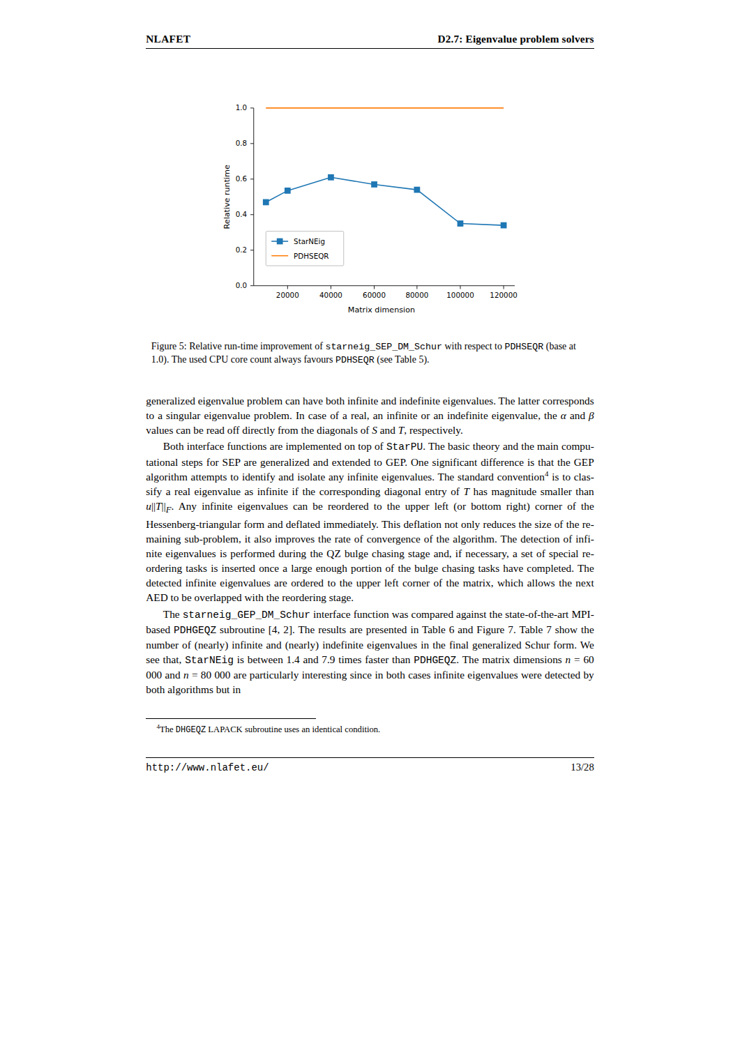NLAFET
D2.7: Eigenvalue problem solvers
0.0 0.2 0.4 0.6 0.8 1.0 20000 40000 60000 80000 100000 120000 Matrix dimension Relative runtime StarNEig PDHSEQR
Figure 5: Relative run-time improvement of starneig_SEP_DM_Schur with respect to PDHSEQR (base at 1.0). The used CPU core count always favours PDHSEQR (see Table 5).
generalized eigenvalue problem can have both infinite and indefinite eigenvalues. The latter corresponds to a singular eigenvalue problem. In case of a real, an infinite or an indefinite eigenvalue, the α and β values can be read off directly from the diagonals of S and T, respectively.
Both interface functions are implemented on top of StarPU. The basic theory and the main computational steps for SEP are generalized and extended to GEP. One significant difference is that the GEP algorithm attempts to identify and isolate any infinite eigenvalues. The standard convention4 is to classify a real eigenvalue as infinite if the corresponding diagonal entry of T has magnitude smaller than u||T||F. Any infinite eigenvalues can be reordered to the upper left (or bottom right) corner of the Hessenberg-triangular form and deflated immediately. This deflation not only reduces the size of the remaining sub-problem, it also improves the rate of convergence of the algorithm. The detection of infinite eigenvalues is performed during the QZ bulge chasing stage and, if necessary, a set of special reordering tasks is inserted once a large enough portion of the bulge chasing tasks have completed. The detected infinite eigenvalues are ordered to the upper left corner of the matrix, which allows the next AED to be overlapped with the reordering stage.
The starneig_GEP_DM_Schur interface function was compared against the state-of-the-art MPI-based PDHGEQZ subroutine [4, 2]. The results are presented in Table 6 and Figure 7. Table 7 show the number of (nearly) infinite and (nearly) indefinite eigenvalues in the final generalized Schur form. We see that, StarNEig is between 1.4 and 7.9 times faster than PDHGEQZ. The matrix dimensions n = 60 000 and n = 80 000 are particularly interesting since in both cases infinite eigenvalues were detected by both algorithms but in
4The DHGEQZ LAPACK subroutine uses an identical condition.
http://www.nlafet.eu/
13/28